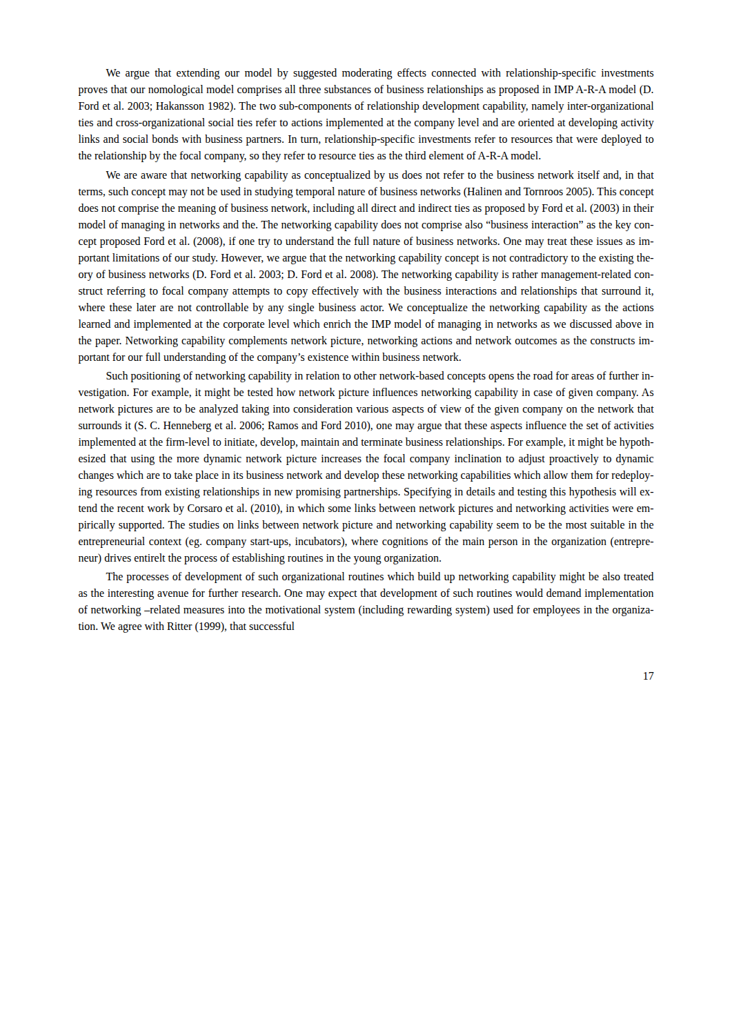We argue that extending our model by suggested moderating effects connected with relationship-specific investments proves that our nomological model comprises all three substances of business relationships as proposed in IMP A-R-A model (D. Ford et al. 2003; Hakansson 1982). The two sub-components of relationship development capability, namely inter-organizational ties and cross-organizational social ties refer to actions implemented at the company level and are oriented at developing activity links and social bonds with business partners. In turn, relationship-specific investments refer to resources that were deployed to the relationship by the focal company, so they refer to resource ties as the third element of A-R-A model.
We are aware that networking capability as conceptualized by us does not refer to the business network itself and, in that terms, such concept may not be used in studying temporal nature of business networks (Halinen and Tornroos 2005). This concept does not comprise the meaning of business network, including all direct and indirect ties as proposed by Ford et al. (2003) in their model of managing in networks and the. The networking capability does not comprise also “business interaction” as the key concept proposed Ford et al. (2008), if one try to understand the full nature of business networks. One may treat these issues as important limitations of our study. However, we argue that the networking capability concept is not contradictory to the existing theory of business networks (D. Ford et al. 2003; D. Ford et al. 2008). The networking capability is rather management-related construct referring to focal company attempts to copy effectively with the business interactions and relationships that surround it, where these later are not controllable by any single business actor. We conceptualize the networking capability as the actions learned and implemented at the corporate level which enrich the IMP model of managing in networks as we discussed above in the paper. Networking capability complements network picture, networking actions and network outcomes as the constructs important for our full understanding of the company’s existence within business network.
Such positioning of networking capability in relation to other network-based concepts opens the road for areas of further investigation. For example, it might be tested how network picture influences networking capability in case of given company. As network pictures are to be analyzed taking into consideration various aspects of view of the given company on the network that surrounds it (S. C. Henneberg et al. 2006; Ramos and Ford 2010), one may argue that these aspects influence the set of activities implemented at the firm-level to initiate, develop, maintain and terminate business relationships. For example, it might be hypothesized that using the more dynamic network picture increases the focal company inclination to adjust proactively to dynamic changes which are to take place in its business network and develop these networking capabilities which allow them for redeploying resources from existing relationships in new promising partnerships. Specifying in details and testing this hypothesis will extend the recent work by Corsaro et al. (2010), in which some links between network pictures and networking activities were empirically supported. The studies on links between network picture and networking capability seem to be the most suitable in the entrepreneurial context (eg. company start-ups, incubators), where cognitions of the main person in the organization (entrepreneur) drives entirelt the process of establishing routines in the young organization.
The processes of development of such organizational routines which build up networking capability might be also treated as the interesting avenue for further research. One may expect that development of such routines would demand implementation of networking –related measures into the motivational system (including rewarding system) used for employees in the organization. We agree with Ritter (1999), that successful
17